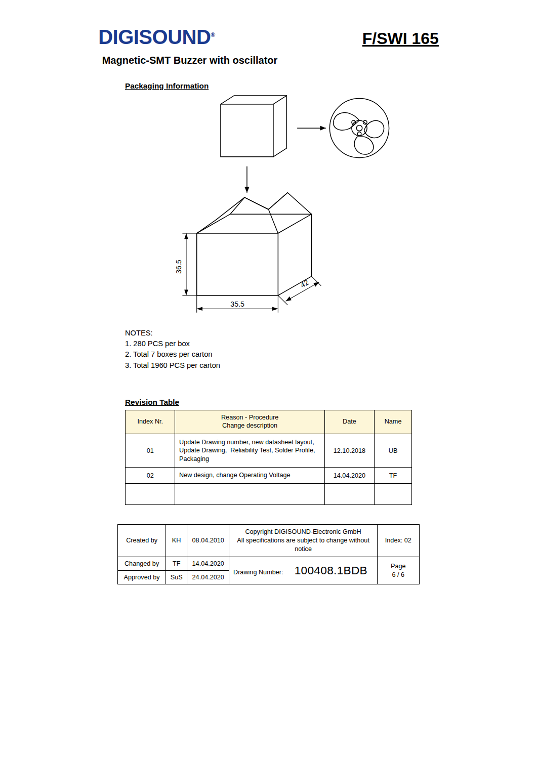DIGISOUND®
F/SWI 165
Magnetic-SMT Buzzer with oscillator
Packaging Information
36.5 35.5 42
NOTES:
1. 280 PCS per box
2. Total 7 boxes per carton
3. Total 1960 PCS per carton
Revision Table
| Index Nr. | Reason - Procedure Change description | Date | Name |
| --- | --- | --- | --- |
| 01 | Update Drawing number, new datasheet layout, Update Drawing, Reliability Test, Solder Profile, Packaging | 12.10.2018 | UB |
| 02 | New design, change Operating Voltage | 14.04.2020 | TF |
| Created by | KH | 08.04.2010 | Copyright DIGISOUND-Electronic GmbH All specifications are subject to change without notice | Index: 02 |
| Changed by | TF | 14.04.2020 | Drawing Number: 100408.1BDB | Page 6 / 6 |
| Approved by | SuS | 24.04.2020 |